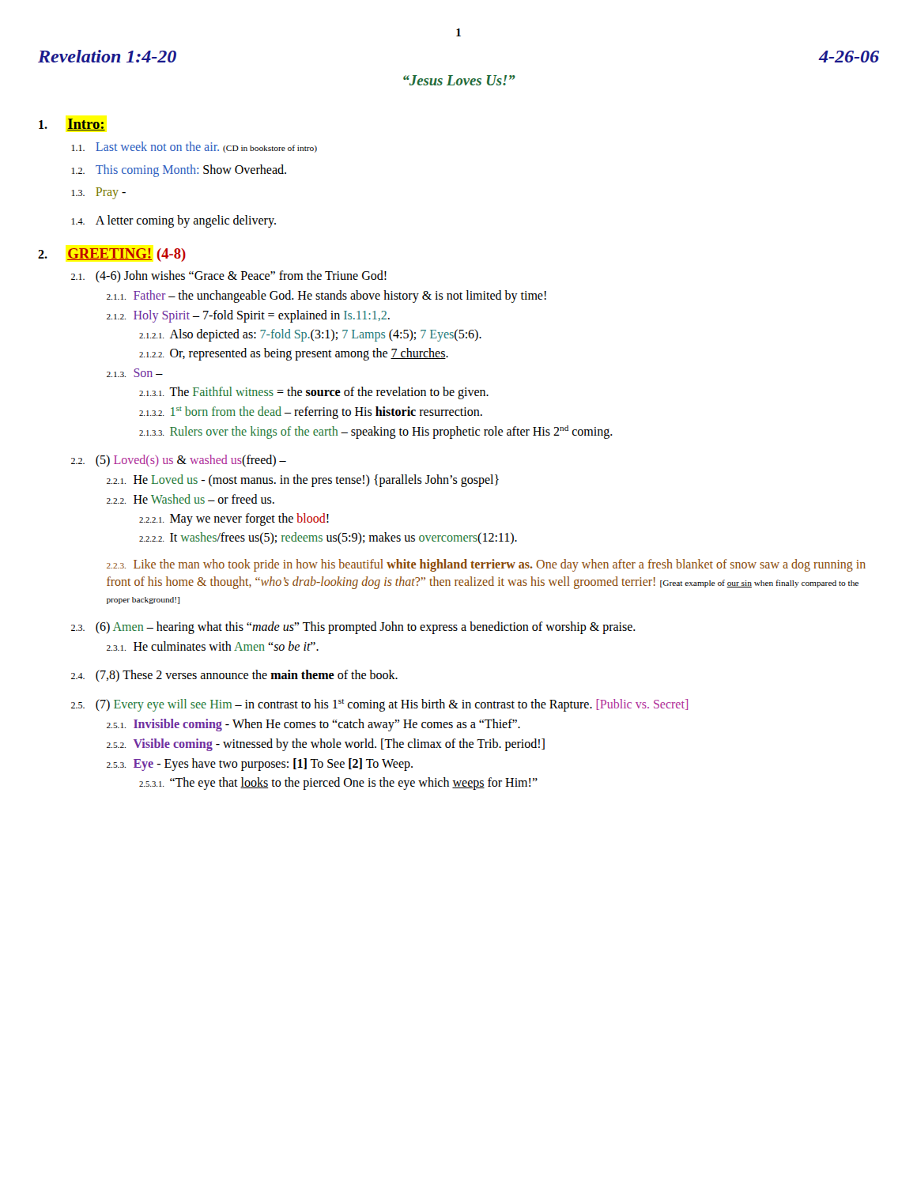1
Revelation 1:4-20 4-26-06
“Jesus Loves Us!”
1. Intro:
1.1. Last week not on the air. (CD in bookstore of intro)
1.2. This coming Month: Show Overhead.
1.3. Pray -
1.4. A letter coming by angelic delivery.
2. GREETING! (4-8)
2.1.(4-6) John wishes “Grace & Peace” from the Triune God!
2.1.1. Father – the unchangeable God. He stands above history & is not limited by time!
2.1.2. Holy Spirit – 7-fold Spirit = explained in Is.11:1,2.
2.1.2.1. Also depicted as: 7-fold Sp.(3:1); 7 Lamps (4:5); 7 Eyes(5:6).
2.1.2.2. Or, represented as being present among the 7 churches.
2.1.3. Son –
2.1.3.1. The Faithful witness = the source of the revelation to be given.
2.1.3.2. 1st born from the dead – referring to His historic resurrection.
2.1.3.3. Rulers over the kings of the earth – speaking to His prophetic role after His 2nd coming.
2.2.(5) Loved(s) us & washed us(freed) –
2.2.1. He Loved us - (most manus. in the pres tense!) {parallels John’s gospel}
2.2.2. He Washed us – or freed us.
2.2.2.1. May we never forget the blood!
2.2.2.2. It washes/frees us(5); redeems us(5:9); makes us overcomers(12:11).
2.2.3. Like the man who took pride in how his beautiful white highland terrierw as. One day when after a fresh blanket of snow saw a dog running in front of his home & thought, “who’s drab-looking dog is that?” then realized it was his well groomed terrier! [Great example of our sin when finally compared to the proper background!]
2.3.(6) Amen – hearing what this “made us” This prompted John to express a benediction of worship & praise.
2.3.1. He culminates with Amen “so be it”.
2.4.(7,8) These 2 verses announce the main theme of the book.
2.5.(7) Every eye will see Him – in contrast to his 1st coming at His birth & in contrast to the Rapture. [Public vs. Secret]
2.5.1. Invisible coming - When He comes to “catch away” He comes as a “Thief”.
2.5.2. Visible coming - witnessed by the whole world. [The climax of the Trib. period!]
2.5.3. Eye - Eyes have two purposes: [1] To See [2] To Weep.
2.5.3.1.“The eye that looks to the pierced One is the eye which weeps for Him!”